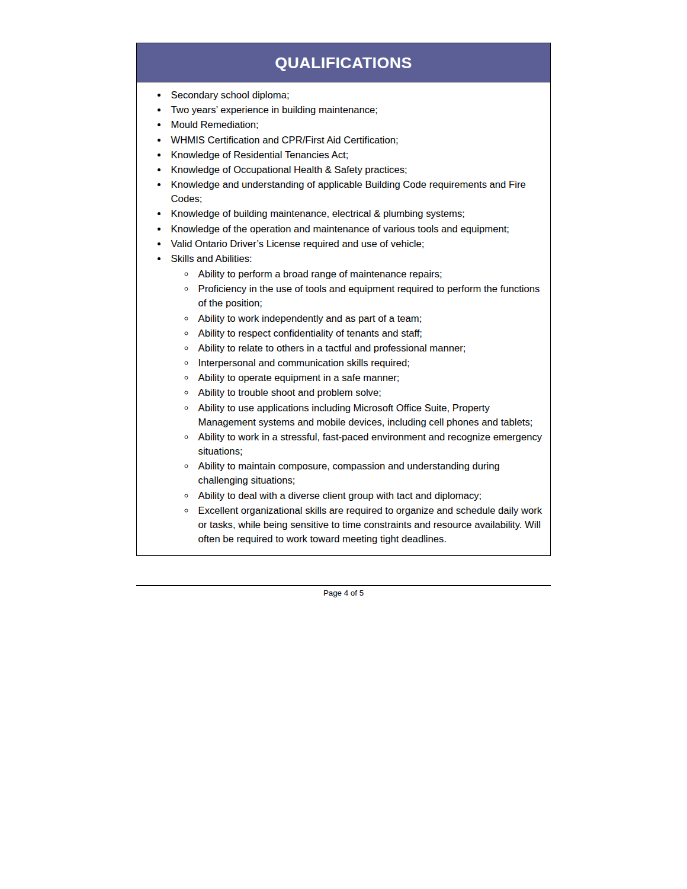QUALIFICATIONS
Secondary school diploma;
Two years’ experience in building maintenance;
Mould Remediation;
WHMIS Certification and CPR/First Aid Certification;
Knowledge of Residential Tenancies Act;
Knowledge of Occupational Health & Safety practices;
Knowledge and understanding of applicable Building Code requirements and Fire Codes;
Knowledge of building maintenance, electrical & plumbing systems;
Knowledge of the operation and maintenance of various tools and equipment;
Valid Ontario Driver’s License required and use of vehicle;
Skills and Abilities:
Ability to perform a broad range of maintenance repairs;
Proficiency in the use of tools and equipment required to perform the functions of the position;
Ability to work independently and as part of a team;
Ability to respect confidentiality of tenants and staff;
Ability to relate to others in a tactful and professional manner;
Interpersonal and communication skills required;
Ability to operate equipment in a safe manner;
Ability to trouble shoot and problem solve;
Ability to use applications including Microsoft Office Suite, Property Management systems and mobile devices, including cell phones and tablets;
Ability to work in a stressful, fast-paced environment and recognize emergency situations;
Ability to maintain composure, compassion and understanding during challenging situations;
Ability to deal with a diverse client group with tact and diplomacy;
Excellent organizational skills are required to organize and schedule daily work or tasks, while being sensitive to time constraints and resource availability. Will often be required to work toward meeting tight deadlines.
Page 4 of 5